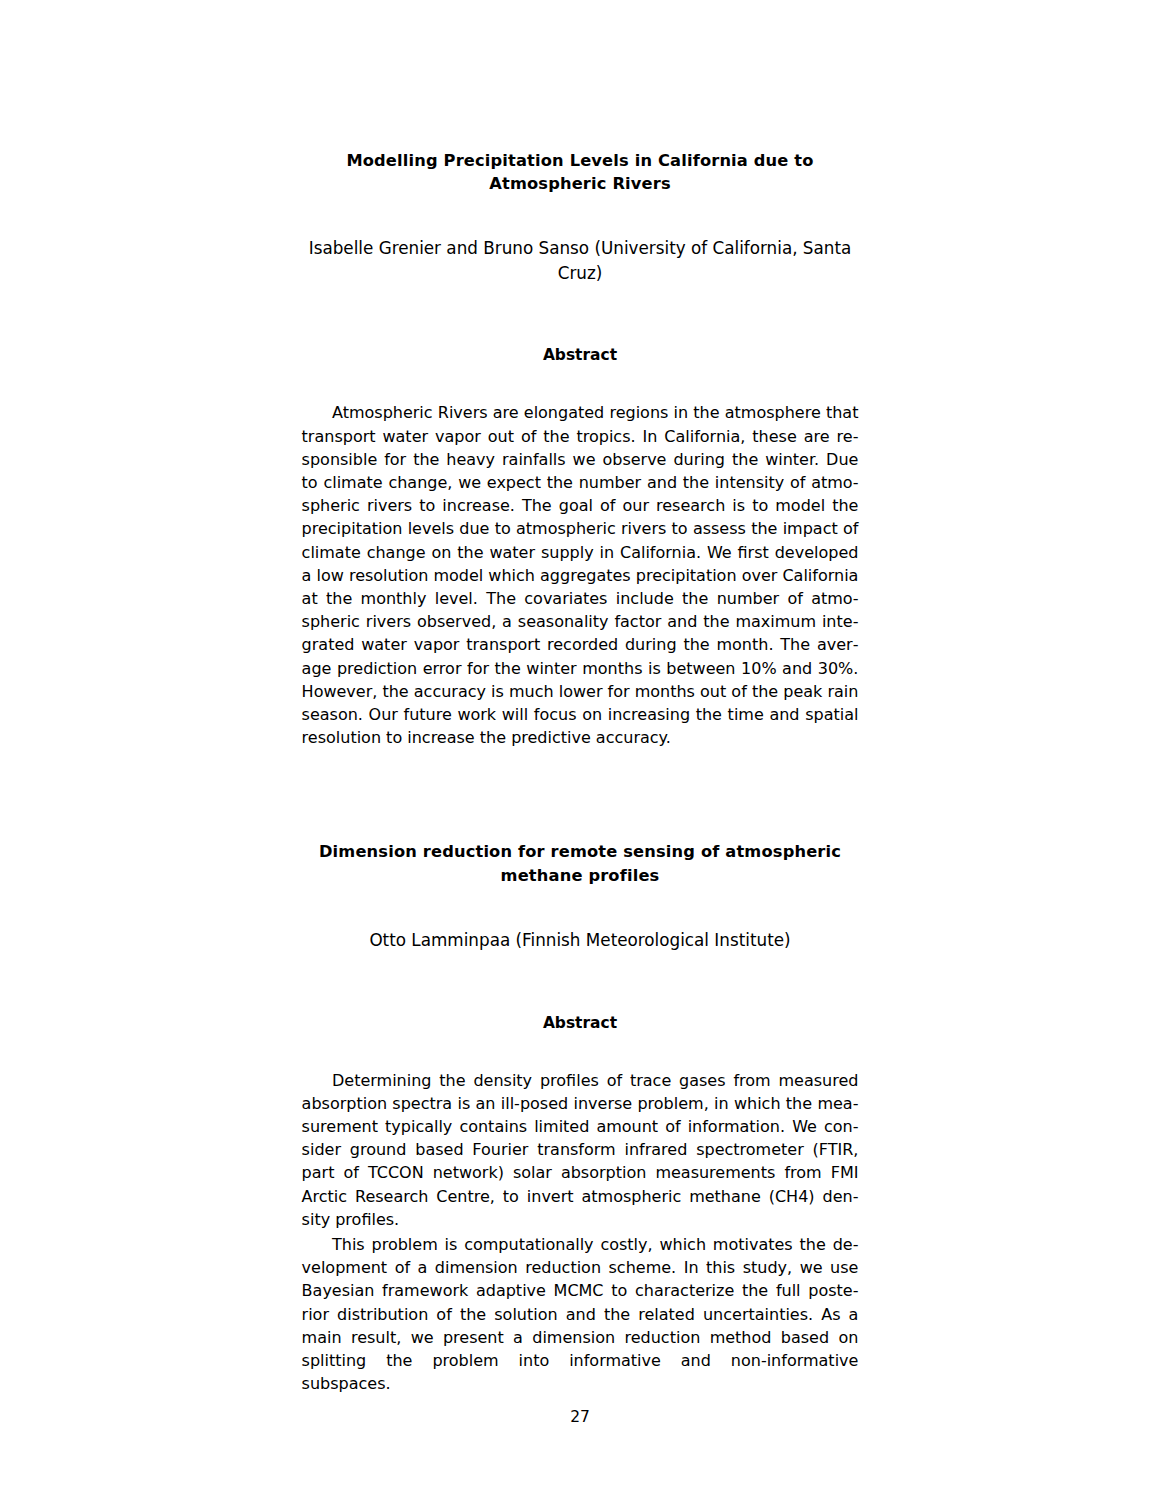Modelling Precipitation Levels in California due to Atmospheric Rivers
Isabelle Grenier and Bruno Sanso (University of California, Santa Cruz)
Abstract
Atmospheric Rivers are elongated regions in the atmosphere that transport water vapor out of the tropics. In California, these are responsible for the heavy rainfalls we observe during the winter. Due to climate change, we expect the number and the intensity of atmospheric rivers to increase. The goal of our research is to model the precipitation levels due to atmospheric rivers to assess the impact of climate change on the water supply in California. We first developed a low resolution model which aggregates precipitation over California at the monthly level. The covariates include the number of atmospheric rivers observed, a seasonality factor and the maximum integrated water vapor transport recorded during the month. The average prediction error for the winter months is between 10% and 30%. However, the accuracy is much lower for months out of the peak rain season. Our future work will focus on increasing the time and spatial resolution to increase the predictive accuracy.
Dimension reduction for remote sensing of atmospheric methane profiles
Otto Lamminpaa (Finnish Meteorological Institute)
Abstract
Determining the density profiles of trace gases from measured absorption spectra is an ill-posed inverse problem, in which the measurement typically contains limited amount of information. We consider ground based Fourier transform infrared spectrometer (FTIR, part of TCCON network) solar absorption measurements from FMI Arctic Research Centre, to invert atmospheric methane (CH4) density profiles.
This problem is computationally costly, which motivates the development of a dimension reduction scheme. In this study, we use Bayesian framework adaptive MCMC to characterize the full posterior distribution of the solution and the related uncertainties. As a main result, we present a dimension reduction method based on splitting the problem into informative and non-informative subspaces.
27